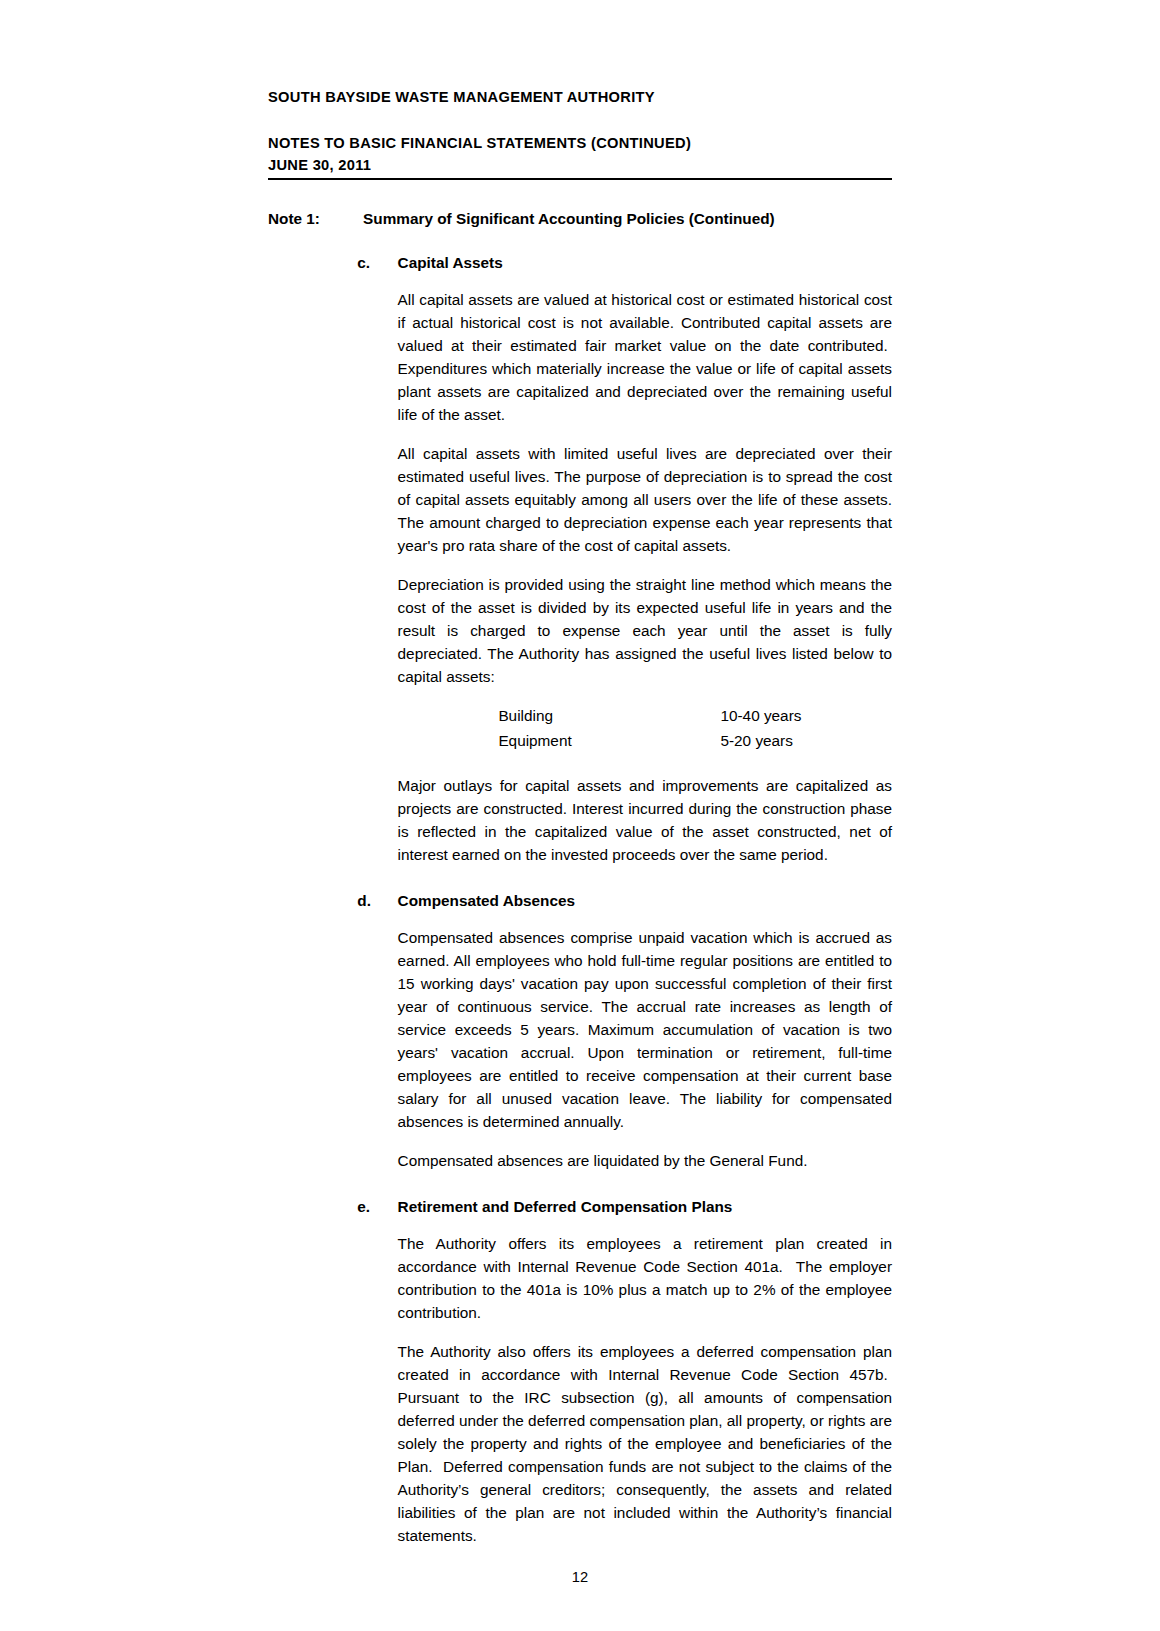SOUTH BAYSIDE WASTE MANAGEMENT AUTHORITY
NOTES TO BASIC FINANCIAL STATEMENTS (CONTINUED)
JUNE 30, 2011
Note 1: Summary of Significant Accounting Policies (Continued)
c. Capital Assets
All capital assets are valued at historical cost or estimated historical cost if actual historical cost is not available. Contributed capital assets are valued at their estimated fair market value on the date contributed. Expenditures which materially increase the value or life of capital assets plant assets are capitalized and depreciated over the remaining useful life of the asset.
All capital assets with limited useful lives are depreciated over their estimated useful lives. The purpose of depreciation is to spread the cost of capital assets equitably among all users over the life of these assets. The amount charged to depreciation expense each year represents that year's pro rata share of the cost of capital assets.
Depreciation is provided using the straight line method which means the cost of the asset is divided by its expected useful life in years and the result is charged to expense each year until the asset is fully depreciated. The Authority has assigned the useful lives listed below to capital assets:
| Building | 10-40 years |
| Equipment | 5-20 years |
Major outlays for capital assets and improvements are capitalized as projects are constructed. Interest incurred during the construction phase is reflected in the capitalized value of the asset constructed, net of interest earned on the invested proceeds over the same period.
d. Compensated Absences
Compensated absences comprise unpaid vacation which is accrued as earned. All employees who hold full-time regular positions are entitled to 15 working days' vacation pay upon successful completion of their first year of continuous service. The accrual rate increases as length of service exceeds 5 years. Maximum accumulation of vacation is two years' vacation accrual. Upon termination or retirement, full-time employees are entitled to receive compensation at their current base salary for all unused vacation leave. The liability for compensated absences is determined annually.
Compensated absences are liquidated by the General Fund.
e. Retirement and Deferred Compensation Plans
The Authority offers its employees a retirement plan created in accordance with Internal Revenue Code Section 401a. The employer contribution to the 401a is 10% plus a match up to 2% of the employee contribution.
The Authority also offers its employees a deferred compensation plan created in accordance with Internal Revenue Code Section 457b. Pursuant to the IRC subsection (g), all amounts of compensation deferred under the deferred compensation plan, all property, or rights are solely the property and rights of the employee and beneficiaries of the Plan. Deferred compensation funds are not subject to the claims of the Authority’s general creditors; consequently, the assets and related liabilities of the plan are not included within the Authority’s financial statements.
12